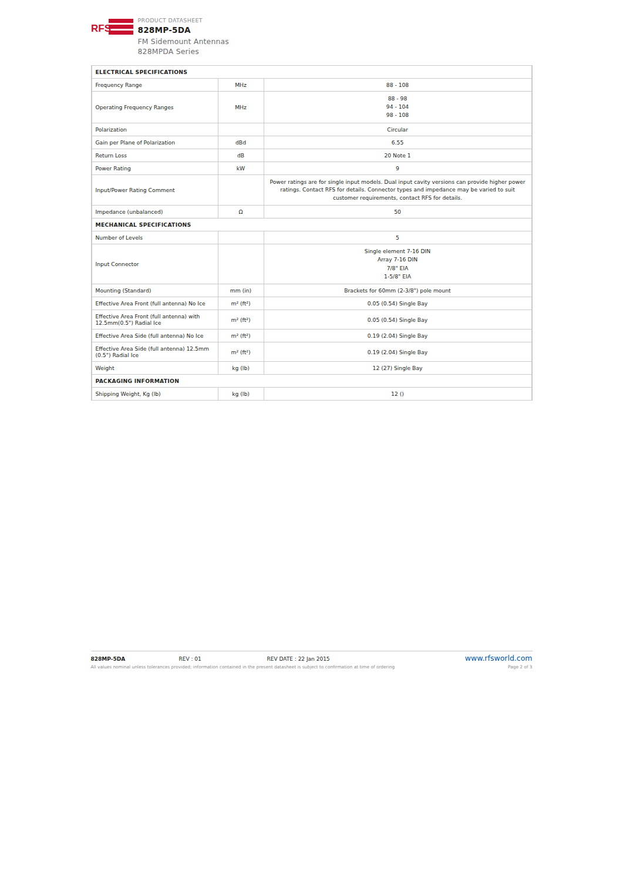RFS
PRODUCT DATASHEET
828MP-5DA
FM Sidemount Antennas
828MPDA Series
| ELECTRICAL SPECIFICATIONS |
| Frequency Range | MHz | 88 - 108 |
| Operating Frequency Ranges | MHz | 88 - 98 94 - 104 98 - 108 |
| Polarization | | Circular |
| Gain per Plane of Polarization | dBd | 6.55 |
| Return Loss | dB | 20 Note 1 |
| Power Rating | kW | 9 |
| Input/Power Rating Comment | | Power ratings are for single input models. Dual input cavity versions can provide higher power ratings. Contact RFS for details. Connector types and impedance may be varied to suit customer requirements, contact RFS for details. |
| Impedance (unbalanced) | Ω | 50 |
| MECHANICAL SPECIFICATIONS |
| Number of Levels | | 5 |
| Input Connector | | Single element 7-16 DIN Array 7-16 DIN 7/8" EIA 1-5/8" EIA |
| Mounting (Standard) | mm (in) | Brackets for 60mm (2-3/8") pole mount |
| Effective Area Front (full antenna) No Ice | m² (ft²) | 0.05 (0.54) Single Bay |
| Effective Area Front (full antenna) with 12.5mm(0.5") Radial Ice | m² (ft²) | 0.05 (0.54) Single Bay |
| Effective Area Side (full antenna) No Ice | m² (ft²) | 0.19 (2.04) Single Bay |
| Effective Area Side (full antenna) 12.5mm (0.5") Radial Ice | m² (ft²) | 0.19 (2.04) Single Bay |
| Weight | kg (lb) | 12 (27) Single Bay |
| PACKAGING INFORMATION |
| Shipping Weight, Kg (lb) | kg (lb) | 12 () |
828MP-5DA
REV : 01
REV DATE : 22 Jan 2015
www.rfsworld.com
All values nominal unless tolerances provided; information contained in the present datasheet is subject to confirmation at time of ordering
Page 2 of 3